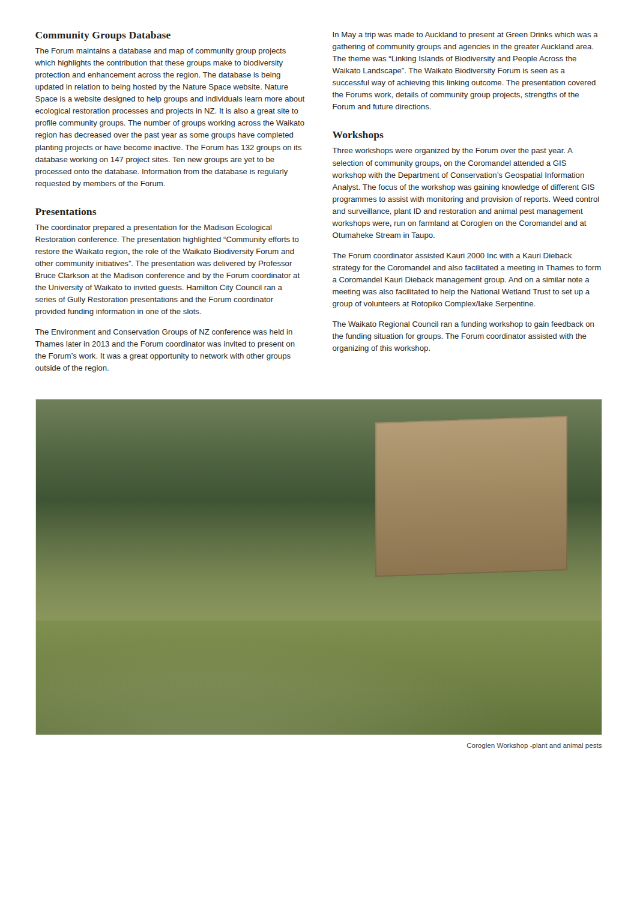Community Groups Database
The Forum maintains a database and map of community group projects which highlights the contribution that these groups make to biodiversity protection and enhancement across the region. The database is being updated in relation to being hosted by the Nature Space website. Nature Space is a website designed to help groups and individuals learn more about ecological restoration processes and projects in NZ. It is also a great site to profile community groups. The number of groups working across the Waikato region has decreased over the past year as some groups have completed planting projects or have become inactive. The Forum has 132 groups on its database working on 147 project sites. Ten new groups are yet to be processed onto the database. Information from the database is regularly requested by members of the Forum.
Presentations
The coordinator prepared a presentation for the Madison Ecological Restoration conference. The presentation highlighted “Community efforts to restore the Waikato region, the role of the Waikato Biodiversity Forum and other community initiatives”. The presentation was delivered by Professor Bruce Clarkson at the Madison conference and by the Forum coordinator at the University of Waikato to invited guests. Hamilton City Council ran a series of Gully Restoration presentations and the Forum coordinator provided funding information in one of the slots.
The Environment and Conservation Groups of NZ conference was held in Thames later in 2013 and the Forum coordinator was invited to present on the Forum’s work. It was a great opportunity to network with other groups outside of the region.
In May a trip was made to Auckland to present at Green Drinks which was a gathering of community groups and agencies in the greater Auckland area. The theme was “Linking Islands of Biodiversity and People Across the Waikato Landscape”. The Waikato Biodiversity Forum is seen as a successful way of achieving this linking outcome. The presentation covered the Forums work, details of community group projects, strengths of the Forum and future directions.
Workshops
Three workshops were organized by the Forum over the past year. A selection of community groups, on the Coromandel attended a GIS workshop with the Department of Conservation’s Geospatial Information Analyst. The focus of the workshop was gaining knowledge of different GIS programmes to assist with monitoring and provision of reports. Weed control and surveillance, plant ID and restoration and animal pest management workshops were, run on farmland at Coroglen on the Coromandel and at Otumaheke Stream in Taupo.
The Forum coordinator assisted Kauri 2000 Inc with a Kauri Dieback strategy for the Coromandel and also facilitated a meeting in Thames to form a Coromandel Kauri Dieback management group. And on a similar note a meeting was also facilitated to help the National Wetland Trust to set up a group of volunteers at Rotopiko Complex/lake Serpentine.
The Waikato Regional Council ran a funding workshop to gain feedback on the funding situation for groups. The Forum coordinator assisted with the organizing of this workshop.
Coroglen Workshop -plant and animal pests